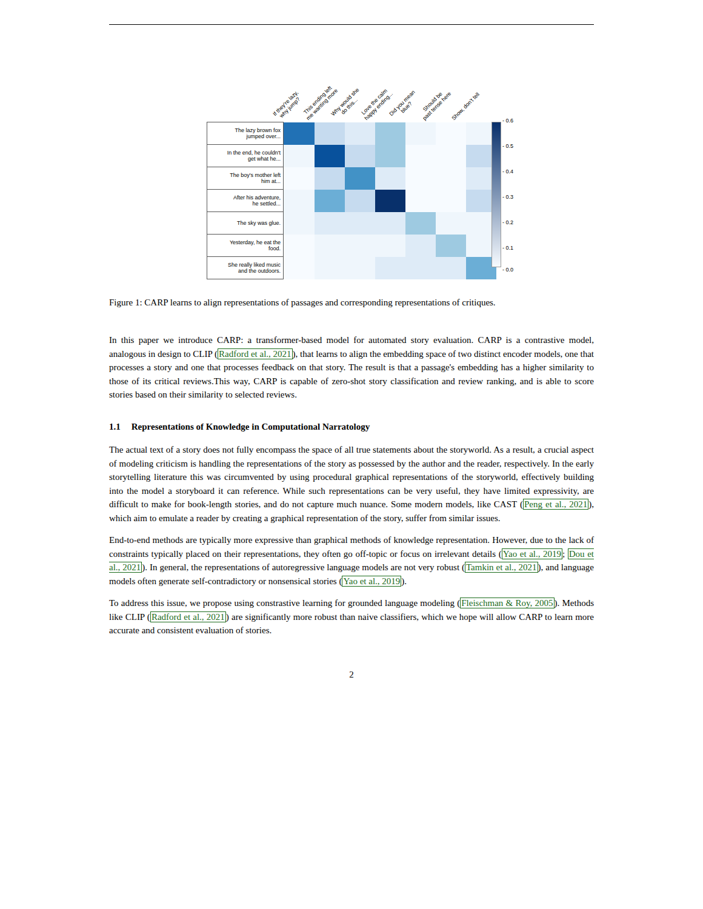If they're lazy,
why jump? This ending left
me wanting more Why would she
do this... Love the calm
happy ending... Did you mean
blue? Should be
past tense here Show, don't tell
| The lazy brown fox jumped over... | | | | | | | |
| In the end, he couldn't get what he... | | | | | | | |
| The boy's mother left him at... | | | | | | | |
| After his adventure, he settled... | | | | | | | |
| The sky was glue. | | | | | | | |
| Yesterday, he eat the food. | | | | | | | |
| She really liked music and the outdoors. | | | | | | | |
- 0.6
- 0.5
- 0.4
- 0.3
- 0.2
- 0.1
- 0.0
Figure 1: CARP learns to align representations of passages and corresponding representations of critiques.
In this paper we introduce CARP: a transformer-based model for automated story evaluation. CARP is a contrastive model, analogous in design to CLIP (Radford et al., 2021), that learns to align the embedding space of two distinct encoder models, one that processes a story and one that processes feedback on that story. The result is that a passage's embedding has a higher similarity to those of its critical reviews.This way, CARP is capable of zero-shot story classification and review ranking, and is able to score stories based on their similarity to selected reviews.
1.1 Representations of Knowledge in Computational Narratology
The actual text of a story does not fully encompass the space of all true statements about the storyworld. As a result, a crucial aspect of modeling criticism is handling the representations of the story as possessed by the author and the reader, respectively. In the early storytelling literature this was circumvented by using procedural graphical representations of the storyworld, effectively building into the model a storyboard it can reference. While such representations can be very useful, they have limited expressivity, are difficult to make for book-length stories, and do not capture much nuance. Some modern models, like CAST (Peng et al., 2021), which aim to emulate a reader by creating a graphical representation of the story, suffer from similar issues.
End-to-end methods are typically more expressive than graphical methods of knowledge representation. However, due to the lack of constraints typically placed on their representations, they often go off-topic or focus on irrelevant details (Yao et al., 2019; Dou et al., 2021). In general, the representations of autoregressive language models are not very robust (Tamkin et al., 2021), and language models often generate self-contradictory or nonsensical stories (Yao et al., 2019).
To address this issue, we propose using constrastive learning for grounded language modeling (Fleischman & Roy, 2005). Methods like CLIP (Radford et al., 2021) are significantly more robust than naive classifiers, which we hope will allow CARP to learn more accurate and consistent evaluation of stories.
2